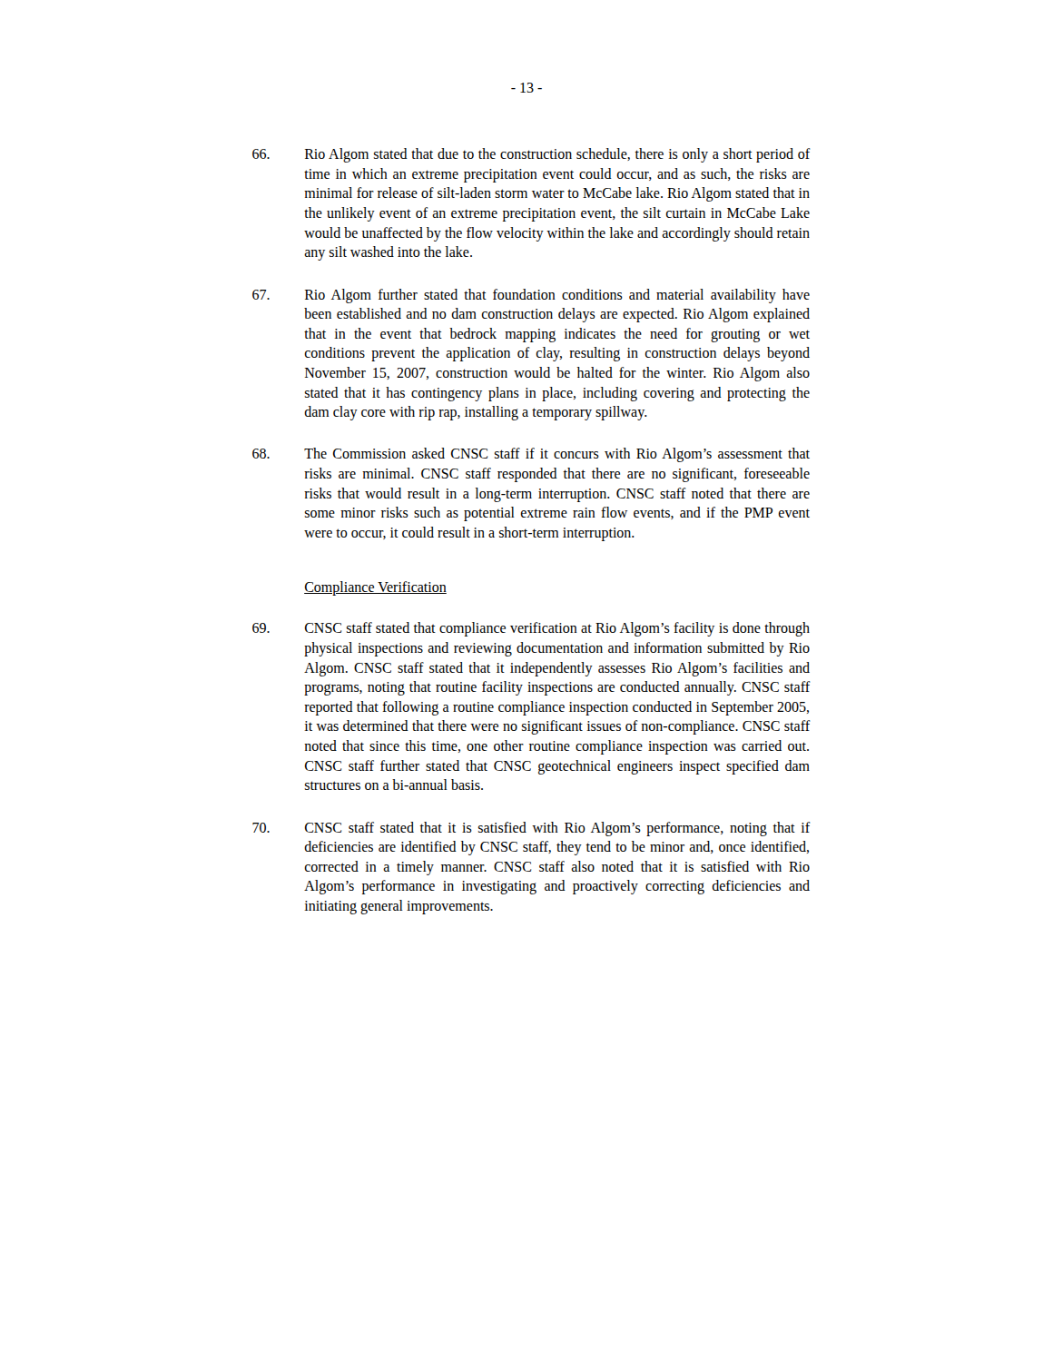- 13 -
66. Rio Algom stated that due to the construction schedule, there is only a short period of time in which an extreme precipitation event could occur, and as such, the risks are minimal for release of silt-laden storm water to McCabe lake. Rio Algom stated that in the unlikely event of an extreme precipitation event, the silt curtain in McCabe Lake would be unaffected by the flow velocity within the lake and accordingly should retain any silt washed into the lake.
67. Rio Algom further stated that foundation conditions and material availability have been established and no dam construction delays are expected. Rio Algom explained that in the event that bedrock mapping indicates the need for grouting or wet conditions prevent the application of clay, resulting in construction delays beyond November 15, 2007, construction would be halted for the winter. Rio Algom also stated that it has contingency plans in place, including covering and protecting the dam clay core with rip rap, installing a temporary spillway.
68. The Commission asked CNSC staff if it concurs with Rio Algom’s assessment that risks are minimal. CNSC staff responded that there are no significant, foreseeable risks that would result in a long-term interruption. CNSC staff noted that there are some minor risks such as potential extreme rain flow events, and if the PMP event were to occur, it could result in a short-term interruption.
Compliance Verification
69. CNSC staff stated that compliance verification at Rio Algom’s facility is done through physical inspections and reviewing documentation and information submitted by Rio Algom. CNSC staff stated that it independently assesses Rio Algom’s facilities and programs, noting that routine facility inspections are conducted annually. CNSC staff reported that following a routine compliance inspection conducted in September 2005, it was determined that there were no significant issues of non-compliance. CNSC staff noted that since this time, one other routine compliance inspection was carried out. CNSC staff further stated that CNSC geotechnical engineers inspect specified dam structures on a bi-annual basis.
70. CNSC staff stated that it is satisfied with Rio Algom’s performance, noting that if deficiencies are identified by CNSC staff, they tend to be minor and, once identified, corrected in a timely manner. CNSC staff also noted that it is satisfied with Rio Algom’s performance in investigating and proactively correcting deficiencies and initiating general improvements.